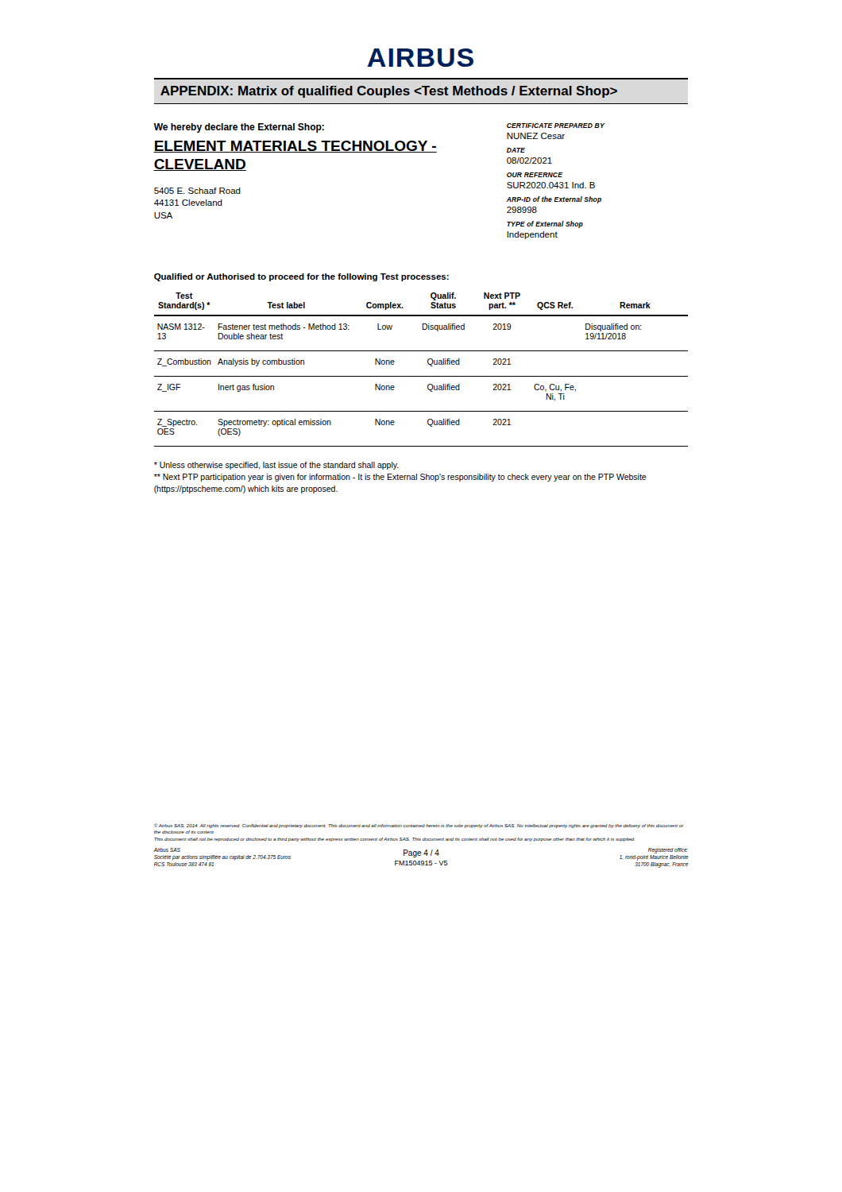AIRBUS
APPENDIX: Matrix of qualified Couples <Test Methods / External Shop>
We hereby declare the External Shop:
ELEMENT MATERIALS TECHNOLOGY - CLEVELAND
5405 E. Schaaf Road
44131 Cleveland
USA
CERTIFICATE PREPARED BY
NUNEZ Cesar
DATE
08/02/2021
OUR REFERNCE
SUR2020.0431 Ind. B
ARP-ID of the External Shop
298998
TYPE of External Shop
Independent
Qualified or Authorised to proceed for the following Test processes:
| Test Standard(s) * | Test label | Complex. | Qualif. Status | Next PTP part. ** | QCS Ref. | Remark |
| --- | --- | --- | --- | --- | --- | --- |
| NASM 1312-13 | Fastener test methods - Method 13: Double shear test | Low | Disqualified | 2019 | | Disqualified on: 19/11/2018 |
| Z_Combustion | Analysis by combustion | None | Qualified | 2021 | | |
| Z_IGF | Inert gas fusion | None | Qualified | 2021 | Co, Cu, Fe, Ni, Ti | |
| Z_Spectro. OES | Spectrometry: optical emission (OES) | None | Qualified | 2021 | | |
* Unless otherwise specified, last issue of the standard shall apply.
** Next PTP participation year is given for information - It is the External Shop's responsibility to check every year on the PTP Website (https://ptpscheme.com/) which kits are proposed.
© Airbus SAS, 2014. All rights reserved. Confidential and proprietary document. This document and all information contained herein is the sole property of Airbus SAS. No intellectual property rights are granted by the delivery of this document or the disclosure of its content.
This document shall not be reproduced or disclosed to a third party without the express written consent of Airbus SAS. This document and its content shall not be used for any purpose other than that for which it is supplied.
Airbus SAS
Société par actions simplifiée au capital de 2.704.375 Euros
RCS Toulouse 383 474 81
Page 4 / 4
FM1504915 - V5
Registered office:
1, rond-point Maurice Bellonte
31700 Blagnac, France